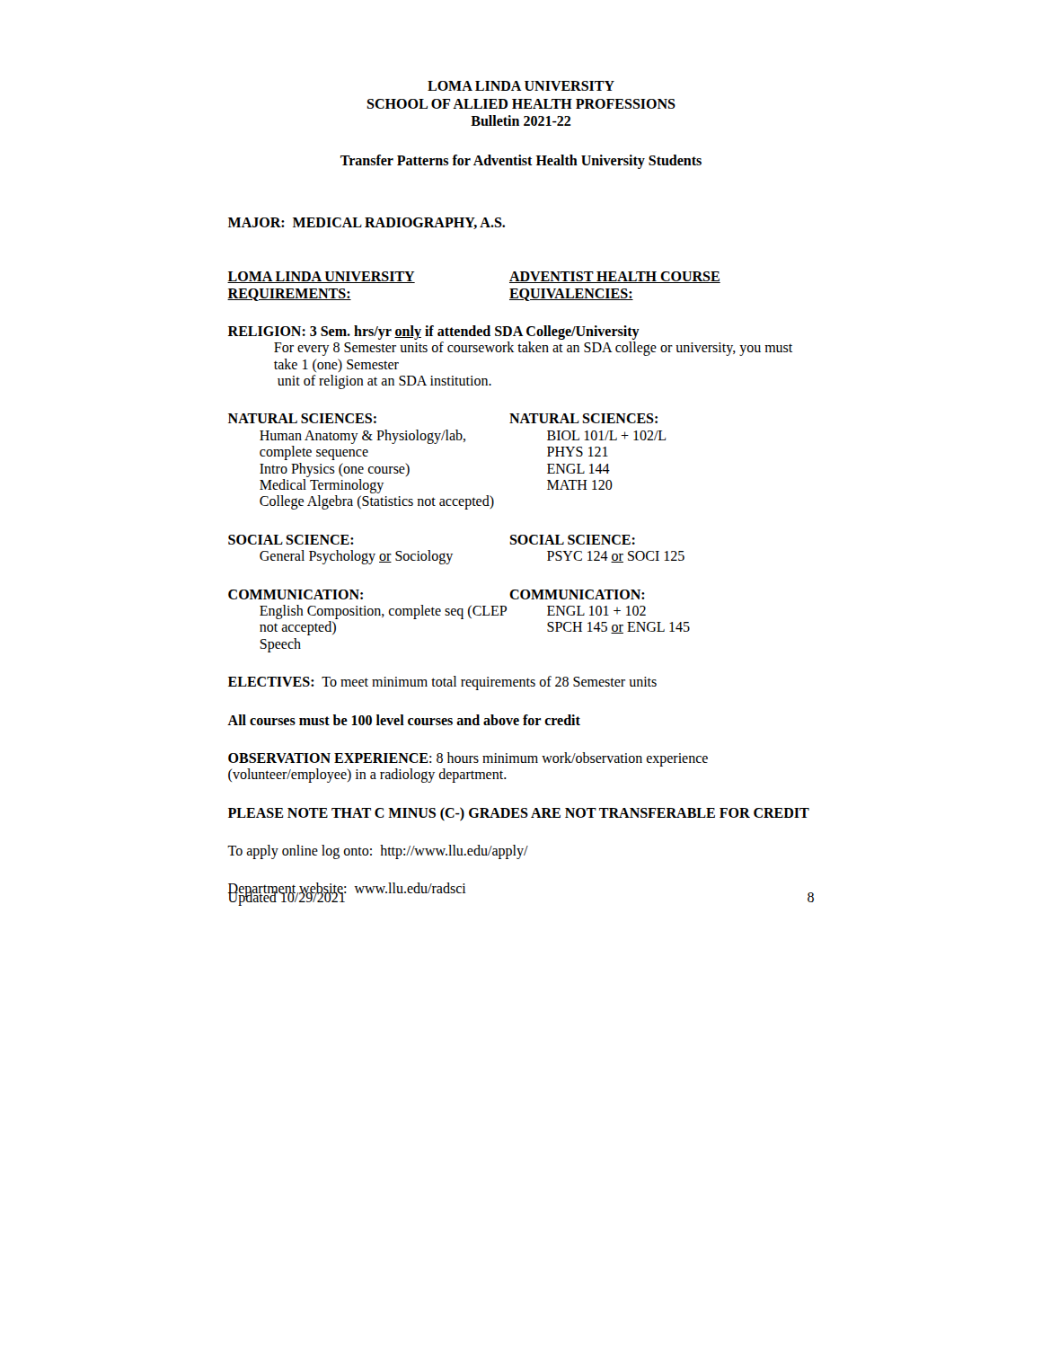LOMA LINDA UNIVERSITY SCHOOL OF ALLIED HEALTH PROFESSIONS Bulletin 2021-22
Transfer Patterns for Adventist Health University Students
MAJOR: MEDICAL RADIOGRAPHY, A.S.
LOMA LINDA UNIVERSITY REQUIREMENTS:
ADVENTIST HEALTH COURSE EQUIVALENCIES:
RELIGION: 3 Sem. hrs/yr only if attended SDA College/University
For every 8 Semester units of coursework taken at an SDA college or university, you must take 1 (one) Semester
unit of religion at an SDA institution.
NATURAL SCIENCES:
Human Anatomy & Physiology/lab, complete sequence
Intro Physics (one course)
Medical Terminology
College Algebra (Statistics not accepted)
NATURAL SCIENCES:
BIOL 101/L + 102/L
PHYS 121
ENGL 144
MATH 120
SOCIAL SCIENCE:
General Psychology or Sociology
SOCIAL SCIENCE:
PSYC 124 or SOCI 125
COMMUNICATION:
English Composition, complete seq (CLEP not accepted)
Speech
COMMUNICATION:
ENGL 101 + 102
SPCH 145 or ENGL 145
ELECTIVES: To meet minimum total requirements of 28 Semester units
All courses must be 100 level courses and above for credit
OBSERVATION EXPERIENCE: 8 hours minimum work/observation experience (volunteer/employee) in a radiology department.
PLEASE NOTE THAT C MINUS (C-) GRADES ARE NOT TRANSFERABLE FOR CREDIT
To apply online log onto: http://www.llu.edu/apply/
Department website: www.llu.edu/radsci
Updated 10/29/2021
8